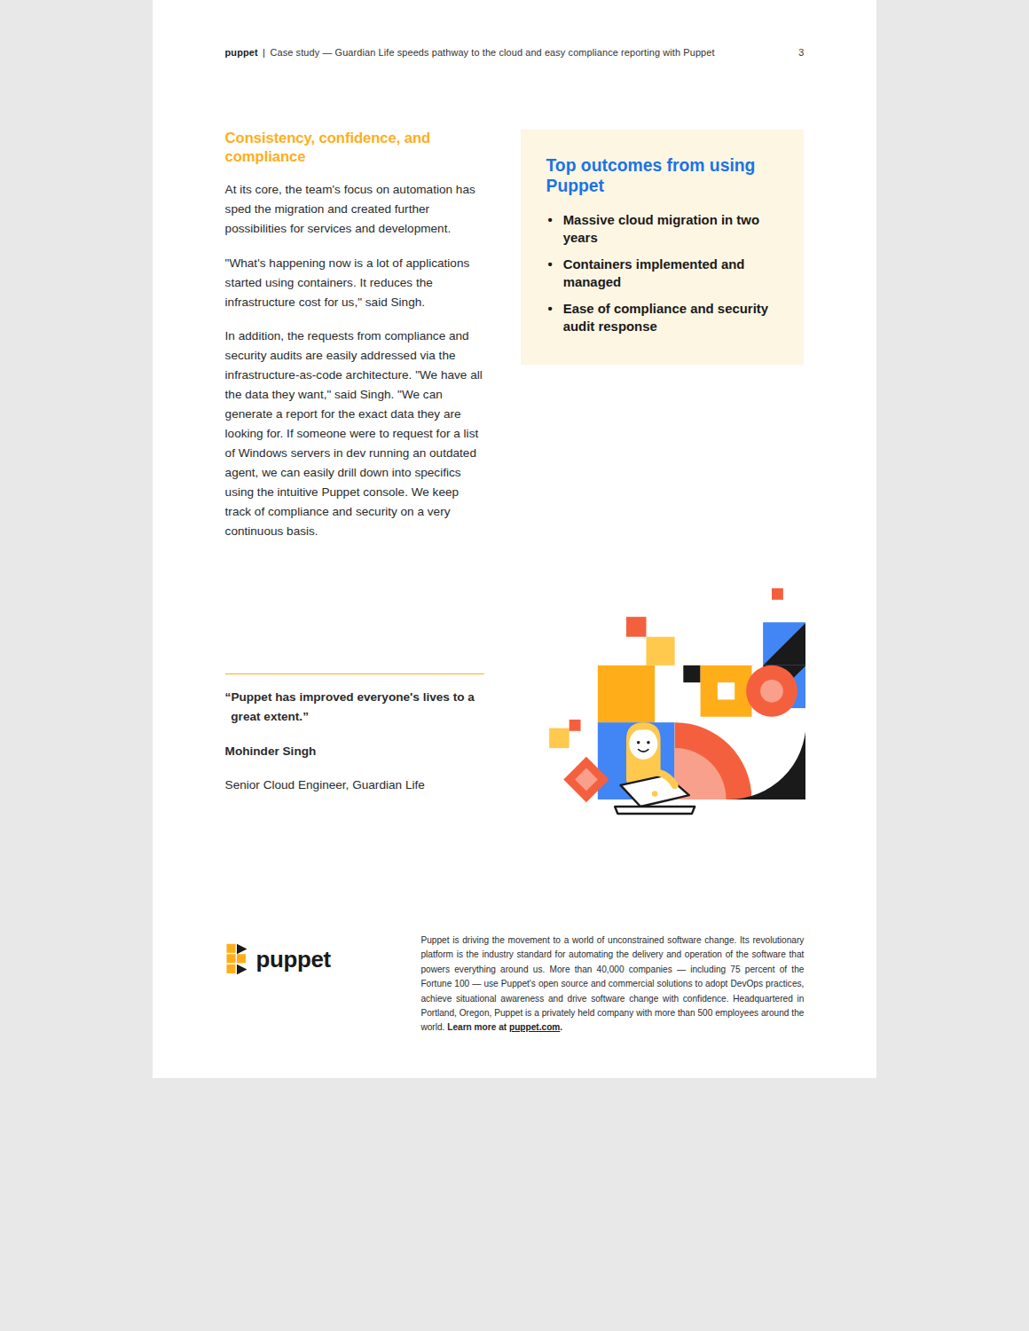puppet | Case study — Guardian Life speeds pathway to the cloud and easy compliance reporting with Puppet 3
Consistency, confidence, and compliance
At its core, the team's focus on automation has sped the migration and created further possibilities for services and development.
"What's happening now is a lot of applications started using containers. It reduces the infrastructure cost for us," said Singh.
In addition, the requests from compliance and security audits are easily addressed via the infrastructure-as-code architecture. "We have all the data they want," said Singh. "We can generate a report for the exact data they are looking for. If someone were to request for a list of Windows servers in dev running an outdated agent, we can easily drill down into specifics using the intuitive Puppet console. We keep track of compliance and security on a very continuous basis.
Top outcomes from using Puppet
Massive cloud migration in two years
Containers implemented and managed
Ease of compliance and security audit response
“Puppet has improved everyone's lives to a great extent.”
Mohinder Singh
Senior Cloud Engineer, Guardian Life
puppet
Puppet is driving the movement to a world of unconstrained software change. Its revolutionary platform is the industry standard for automating the delivery and operation of the software that powers everything around us. More than 40,000 companies — including 75 percent of the Fortune 100 — use Puppet's open source and commercial solutions to adopt DevOps practices, achieve situational awareness and drive software change with confidence. Headquartered in Portland, Oregon, Puppet is a privately held company with more than 500 employees around the world. Learn more at puppet.com.